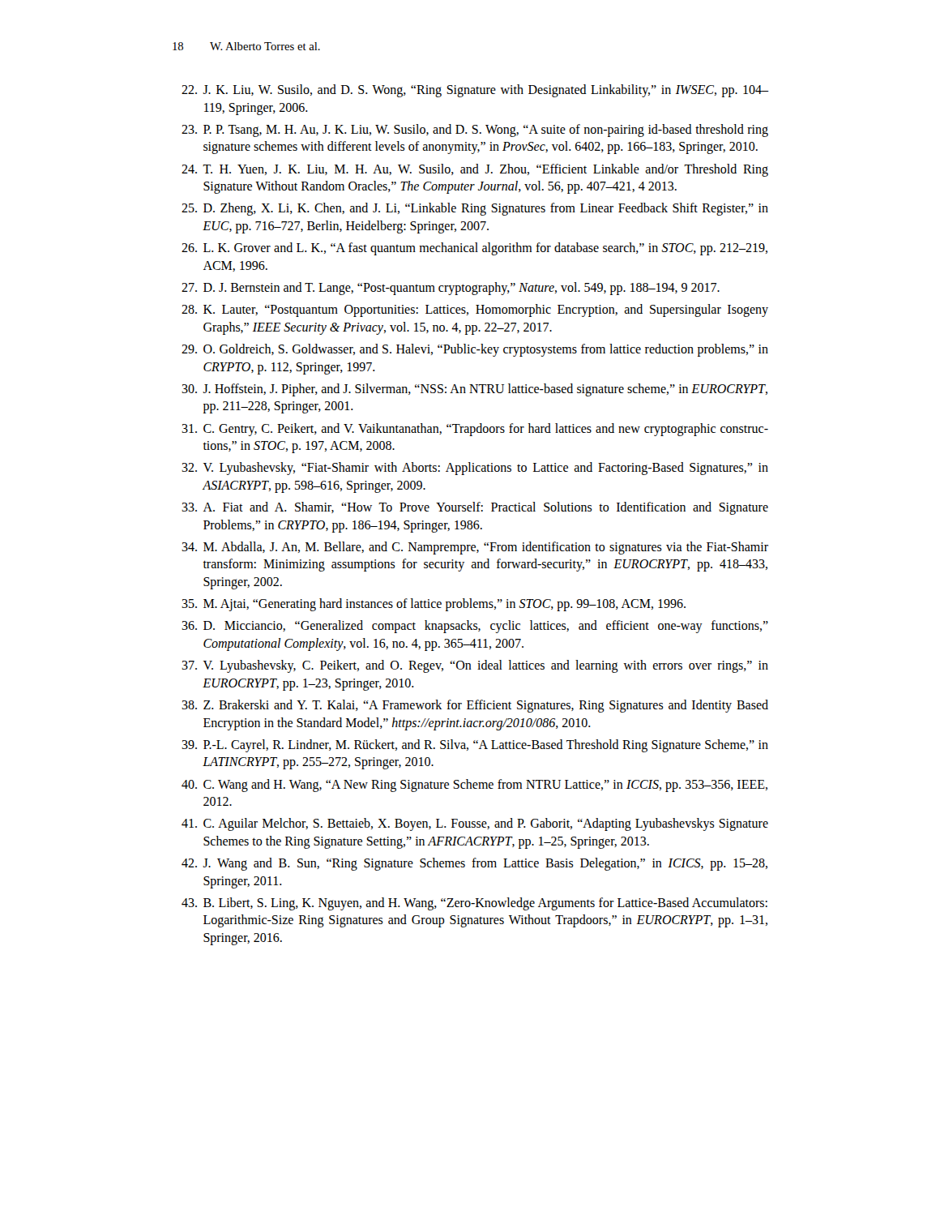18 W. Alberto Torres et al.
J. K. Liu, W. Susilo, and D. S. Wong, “Ring Signature with Designated Linkability,” in IWSEC, pp. 104–119, Springer, 2006.
P. P. Tsang, M. H. Au, J. K. Liu, W. Susilo, and D. S. Wong, “A suite of non-pairing id-based threshold ring signature schemes with different levels of anonymity,” in ProvSec, vol. 6402, pp. 166–183, Springer, 2010.
T. H. Yuen, J. K. Liu, M. H. Au, W. Susilo, and J. Zhou, “Efficient Linkable and/or Threshold Ring Signature Without Random Oracles,” The Computer Journal, vol. 56, pp. 407–421, 4 2013.
D. Zheng, X. Li, K. Chen, and J. Li, “Linkable Ring Signatures from Linear Feedback Shift Register,” in EUC, pp. 716–727, Berlin, Heidelberg: Springer, 2007.
L. K. Grover and L. K., “A fast quantum mechanical algorithm for database search,” in STOC, pp. 212–219, ACM, 1996.
D. J. Bernstein and T. Lange, “Post-quantum cryptography,” Nature, vol. 549, pp. 188–194, 9 2017.
K. Lauter, “Postquantum Opportunities: Lattices, Homomorphic Encryption, and Supersingular Isogeny Graphs,” IEEE Security & Privacy, vol. 15, no. 4, pp. 22–27, 2017.
O. Goldreich, S. Goldwasser, and S. Halevi, “Public-key cryptosystems from lattice reduction problems,” in CRYPTO, p. 112, Springer, 1997.
J. Hoffstein, J. Pipher, and J. Silverman, “NSS: An NTRU lattice-based signature scheme,” in EUROCRYPT, pp. 211–228, Springer, 2001.
C. Gentry, C. Peikert, and V. Vaikuntanathan, “Trapdoors for hard lattices and new cryptographic constructions,” in STOC, p. 197, ACM, 2008.
V. Lyubashevsky, “Fiat-Shamir with Aborts: Applications to Lattice and Factoring-Based Signatures,” in ASIACRYPT, pp. 598–616, Springer, 2009.
A. Fiat and A. Shamir, “How To Prove Yourself: Practical Solutions to Identification and Signature Problems,” in CRYPTO, pp. 186–194, Springer, 1986.
M. Abdalla, J. An, M. Bellare, and C. Namprempre, “From identification to signatures via the Fiat-Shamir transform: Minimizing assumptions for security and forward-security,” in EUROCRYPT, pp. 418–433, Springer, 2002.
M. Ajtai, “Generating hard instances of lattice problems,” in STOC, pp. 99–108, ACM, 1996.
D. Micciancio, “Generalized compact knapsacks, cyclic lattices, and efficient one-way functions,” Computational Complexity, vol. 16, no. 4, pp. 365–411, 2007.
V. Lyubashevsky, C. Peikert, and O. Regev, “On ideal lattices and learning with errors over rings,” in EUROCRYPT, pp. 1–23, Springer, 2010.
Z. Brakerski and Y. T. Kalai, “A Framework for Efficient Signatures, Ring Signatures and Identity Based Encryption in the Standard Model,” https://eprint.iacr.org/2010/086, 2010.
P.-L. Cayrel, R. Lindner, M. Rückert, and R. Silva, “A Lattice-Based Threshold Ring Signature Scheme,” in LATINCRYPT, pp. 255–272, Springer, 2010.
C. Wang and H. Wang, “A New Ring Signature Scheme from NTRU Lattice,” in ICCIS, pp. 353–356, IEEE, 2012.
C. Aguilar Melchor, S. Bettaieb, X. Boyen, L. Fousse, and P. Gaborit, “Adapting Lyubashevskys Signature Schemes to the Ring Signature Setting,” in AFRICACRYPT, pp. 1–25, Springer, 2013.
J. Wang and B. Sun, “Ring Signature Schemes from Lattice Basis Delegation,” in ICICS, pp. 15–28, Springer, 2011.
B. Libert, S. Ling, K. Nguyen, and H. Wang, “Zero-Knowledge Arguments for Lattice-Based Accumulators: Logarithmic-Size Ring Signatures and Group Signatures Without Trapdoors,” in EUROCRYPT, pp. 1–31, Springer, 2016.